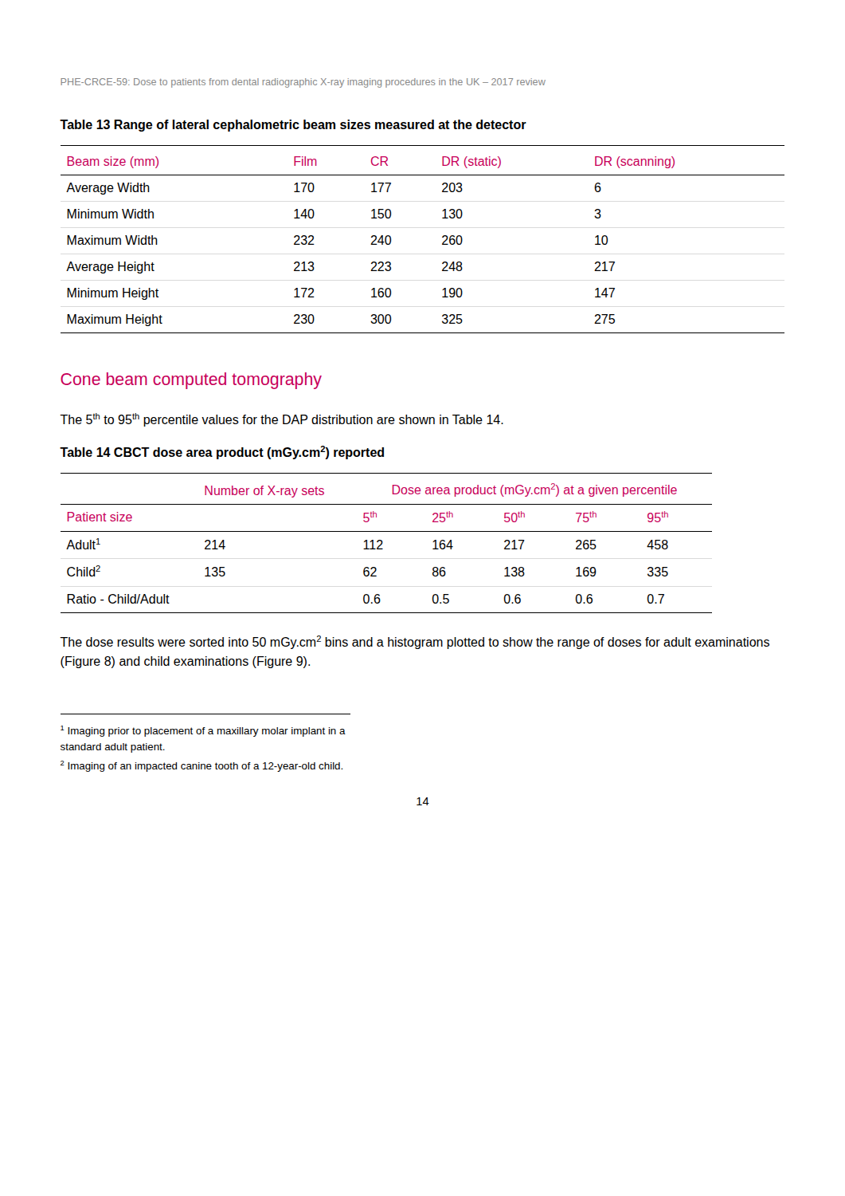PHE-CRCE-59: Dose to patients from dental radiographic X-ray imaging procedures in the UK – 2017 review
Table 13 Range of lateral cephalometric beam sizes measured at the detector
| Beam size (mm) | Film | CR | DR (static) | DR (scanning) |
| --- | --- | --- | --- | --- |
| Average Width | 170 | 177 | 203 | 6 |
| Minimum Width | 140 | 150 | 130 | 3 |
| Maximum Width | 232 | 240 | 260 | 10 |
| Average Height | 213 | 223 | 248 | 217 |
| Minimum Height | 172 | 160 | 190 | 147 |
| Maximum Height | 230 | 300 | 325 | 275 |
Cone beam computed tomography
The 5th to 95th percentile values for the DAP distribution are shown in Table 14.
Table 14 CBCT dose area product (mGy.cm 2 ) reported
| | Number of X-ray sets | Dose area product (mGy.cm 2 ) at a given percentile |
| --- | --- | --- |
| Patient size | | 5 th | 25 th | 50 th | 75 th | 95 th |
| Adult 1 | 214 | 112 | 164 | 217 | 265 | 458 |
| Child 2 | 135 | 62 | 86 | 138 | 169 | 335 |
| Ratio - Child/Adult | | 0.6 | 0.5 | 0.6 | 0.6 | 0.7 |
The dose results were sorted into 50 mGy.cm2 bins and a histogram plotted to show the range of doses for adult examinations (Figure 8) and child examinations (Figure 9).
1 Imaging prior to placement of a maxillary molar implant in a standard adult patient.
2 Imaging of an impacted canine tooth of a 12-year-old child.
14